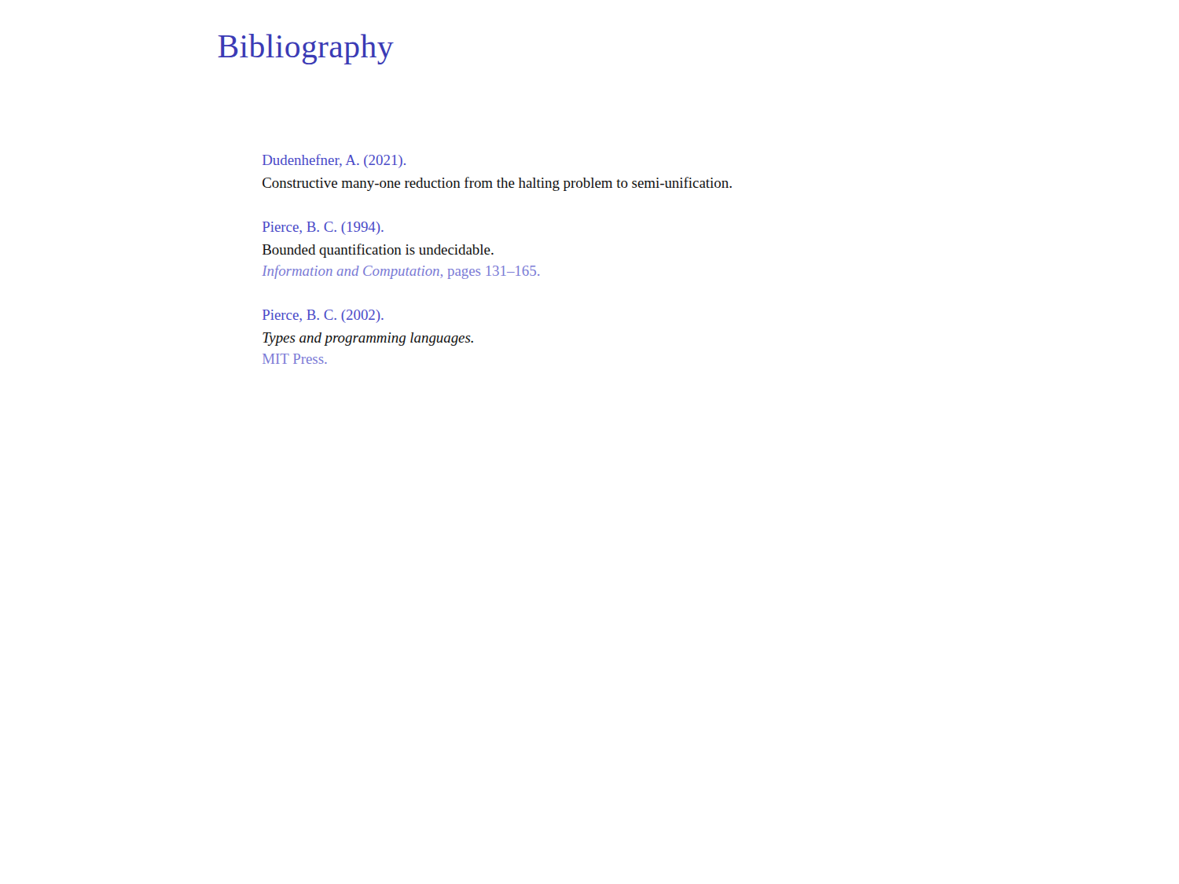Bibliography
Dudenhefner, A. (2021). Constructive many-one reduction from the halting problem to semi-unification.
Pierce, B. C. (1994). Bounded quantification is undecidable. Information and Computation, pages 131–165.
Pierce, B. C. (2002). Types and programming languages. MIT Press.